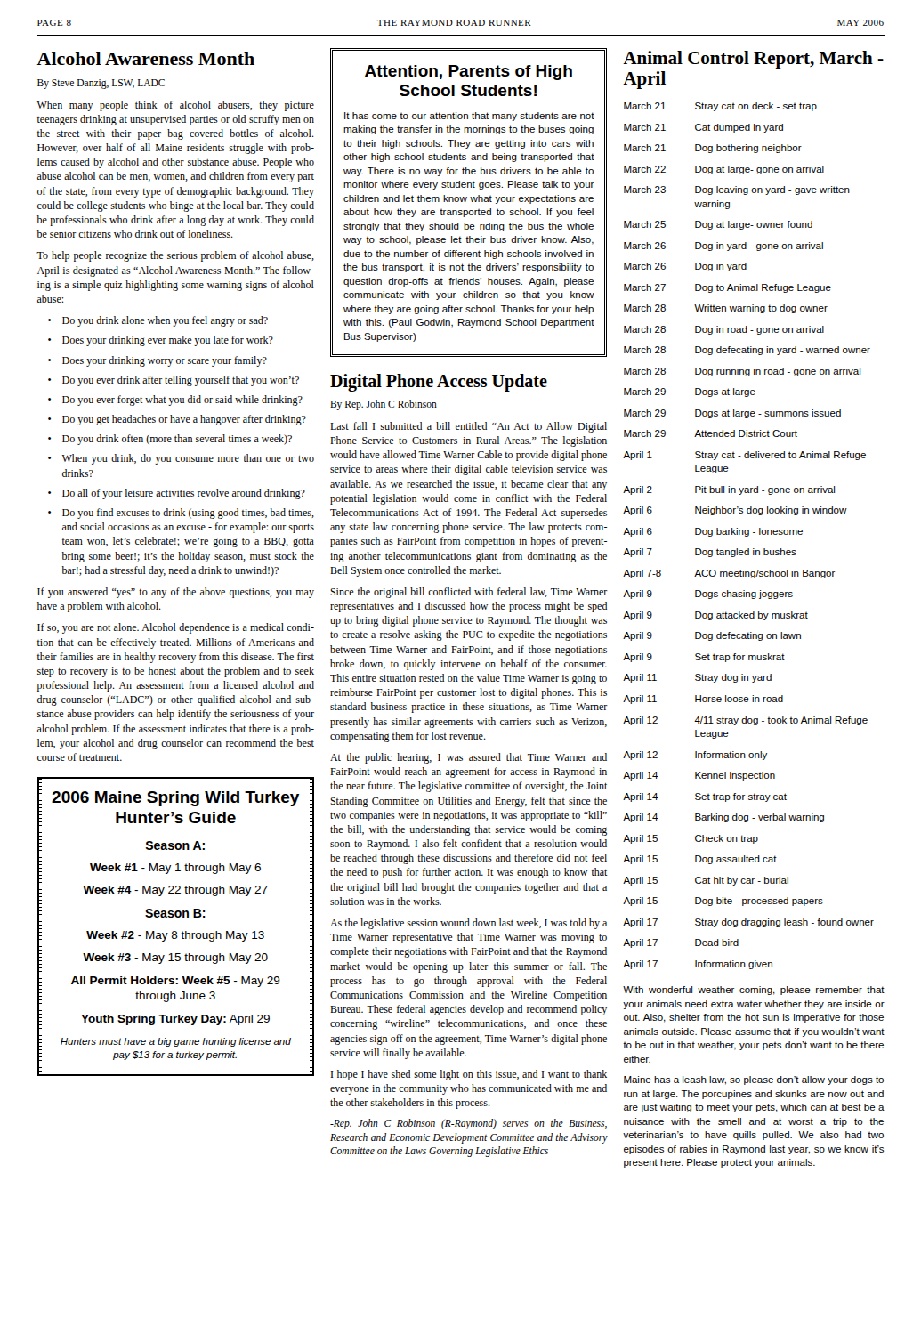PAGE 8
THE RAYMOND ROAD RUNNER
MAY 2006
Alcohol Awareness Month
By Steve Danzig, LSW, LADC
When many people think of alcohol abusers, they picture teenagers drinking at unsupervised parties or old scruffy men on the street with their paper bag covered bottles of alcohol. However, over half of all Maine residents struggle with problems caused by alcohol and other substance abuse. People who abuse alcohol can be men, women, and children from every part of the state, from every type of demographic background. They could be college students who binge at the local bar. They could be professionals who drink after a long day at work. They could be senior citizens who drink out of loneliness.
To help people recognize the serious problem of alcohol abuse, April is designated as “Alcohol Awareness Month.” The following is a simple quiz highlighting some warning signs of alcohol abuse:
Do you drink alone when you feel angry or sad?
Does your drinking ever make you late for work?
Does your drinking worry or scare your family?
Do you ever drink after telling yourself that you won’t?
Do you ever forget what you did or said while drinking?
Do you get headaches or have a hangover after drinking?
Do you drink often (more than several times a week)?
When you drink, do you consume more than one or two drinks?
Do all of your leisure activities revolve around drinking?
Do you find excuses to drink (using good times, bad times, and social occasions as an excuse - for example: our sports team won, let’s celebrate!; we’re going to a BBQ, gotta bring some beer!; it’s the holiday season, must stock the bar!; had a stressful day, need a drink to unwind!)?
If you answered “yes” to any of the above questions, you may have a problem with alcohol.
If so, you are not alone. Alcohol dependence is a medical condition that can be effectively treated. Millions of Americans and their families are in healthy recovery from this disease. The first step to recovery is to be honest about the problem and to seek professional help. An assessment from a licensed alcohol and drug counselor (“LADC”) or other qualified alcohol and substance abuse providers can help identify the seriousness of your alcohol problem. If the assessment indicates that there is a problem, your alcohol and drug counselor can recommend the best course of treatment.
2006 Maine Spring Wild Turkey Hunter’s Guide
Season A:
Week #1 - May 1 through May 6
Week #4 - May 22 through May 27
Season B:
Week #2 - May 8 through May 13
Week #3 - May 15 through May 20
All Permit Holders: Week #5 - May 29 through June 3
Youth Spring Turkey Day: April 29
Hunters must have a big game hunting license and pay $13 for a turkey permit.
Attention, Parents of High School Students!
It has come to our attention that many students are not making the transfer in the mornings to the buses going to their high schools. They are getting into cars with other high school students and being transported that way. There is no way for the bus drivers to be able to monitor where every student goes. Please talk to your children and let them know what your expectations are about how they are transported to school. If you feel strongly that they should be riding the bus the whole way to school, please let their bus driver know. Also, due to the number of different high schools involved in the bus transport, it is not the drivers’ responsibility to question drop-offs at friends’ houses. Again, please communicate with your children so that you know where they are going after school. Thanks for your help with this. (Paul Godwin, Raymond School Department Bus Supervisor)
Digital Phone Access Update
By Rep. John C Robinson
Last fall I submitted a bill entitled “An Act to Allow Digital Phone Service to Customers in Rural Areas.” The legislation would have allowed Time Warner Cable to provide digital phone service to areas where their digital cable television service was available. As we researched the issue, it became clear that any potential legislation would come in conflict with the Federal Telecommunications Act of 1994. The Federal Act supersedes any state law concerning phone service. The law protects companies such as FairPoint from competition in hopes of preventing another telecommunications giant from dominating as the Bell System once controlled the market.
Since the original bill conflicted with federal law, Time Warner representatives and I discussed how the process might be sped up to bring digital phone service to Raymond. The thought was to create a resolve asking the PUC to expedite the negotiations between Time Warner and FairPoint, and if those negotiations broke down, to quickly intervene on behalf of the consumer. This entire situation rested on the value Time Warner is going to reimburse FairPoint per customer lost to digital phones. This is standard business practice in these situations, as Time Warner presently has similar agreements with carriers such as Verizon, compensating them for lost revenue.
At the public hearing, I was assured that Time Warner and FairPoint would reach an agreement for access in Raymond in the near future. The legislative committee of oversight, the Joint Standing Committee on Utilities and Energy, felt that since the two companies were in negotiations, it was appropriate to “kill” the bill, with the understanding that service would be coming soon to Raymond. I also felt confident that a resolution would be reached through these discussions and therefore did not feel the need to push for further action. It was enough to know that the original bill had brought the companies together and that a solution was in the works.
As the legislative session wound down last week, I was told by a Time Warner representative that Time Warner was moving to complete their negotiations with FairPoint and that the Raymond market would be opening up later this summer or fall. The process has to go through approval with the Federal Communications Commission and the Wireline Competition Bureau. These federal agencies develop and recommend policy concerning “wireline” telecommunications, and once these agencies sign off on the agreement, Time Warner’s digital phone service will finally be available.
I hope I have shed some light on this issue, and I want to thank everyone in the community who has communicated with me and the other stakeholders in this process.
-Rep. John C Robinson (R-Raymond) serves on the Business, Research and Economic Development Committee and the Advisory Committee on the Laws Governing Legislative Ethics
Animal Control Report, March - April
| March 21 | Stray cat on deck - set trap |
| March 21 | Cat dumped in yard |
| March 21 | Dog bothering neighbor |
| March 22 | Dog at large- gone on arrival |
| March 23 | Dog leaving on yard - gave written warning |
| March 25 | Dog at large- owner found |
| March 26 | Dog in yard - gone on arrival |
| March 26 | Dog in yard |
| March 27 | Dog to Animal Refuge League |
| March 28 | Written warning to dog owner |
| March 28 | Dog in road - gone on arrival |
| March 28 | Dog defecating in yard - warned owner |
| March 28 | Dog running in road - gone on arrival |
| March 29 | Dogs at large |
| March 29 | Dogs at large - summons issued |
| March 29 | Attended District Court |
| April 1 | Stray cat - delivered to Animal Refuge League |
| April 2 | Pit bull in yard - gone on arrival |
| April 6 | Neighbor’s dog looking in window |
| April 6 | Dog barking - lonesome |
| April 7 | Dog tangled in bushes |
| April 7-8 | ACO meeting/school in Bangor |
| April 9 | Dogs chasing joggers |
| April 9 | Dog attacked by muskrat |
| April 9 | Dog defecating on lawn |
| April 9 | Set trap for muskrat |
| April 11 | Stray dog in yard |
| April 11 | Horse loose in road |
| April 12 | 4/11 stray dog - took to Animal Refuge League |
| April 12 | Information only |
| April 14 | Kennel inspection |
| April 14 | Set trap for stray cat |
| April 14 | Barking dog - verbal warning |
| April 15 | Check on trap |
| April 15 | Dog assaulted cat |
| April 15 | Cat hit by car - burial |
| April 15 | Dog bite - processed papers |
| April 17 | Stray dog dragging leash - found owner |
| April 17 | Dead bird |
| April 17 | Information given |
With wonderful weather coming, please remember that your animals need extra water whether they are inside or out. Also, shelter from the hot sun is imperative for those animals outside. Please assume that if you wouldn’t want to be out in that weather, your pets don’t want to be there either.
Maine has a leash law, so please don’t allow your dogs to run at large. The porcupines and skunks are now out and are just waiting to meet your pets, which can at best be a nuisance with the smell and at worst a trip to the veterinarian’s to have quills pulled. We also had two episodes of rabies in Raymond last year, so we know it’s present here. Please protect your animals.